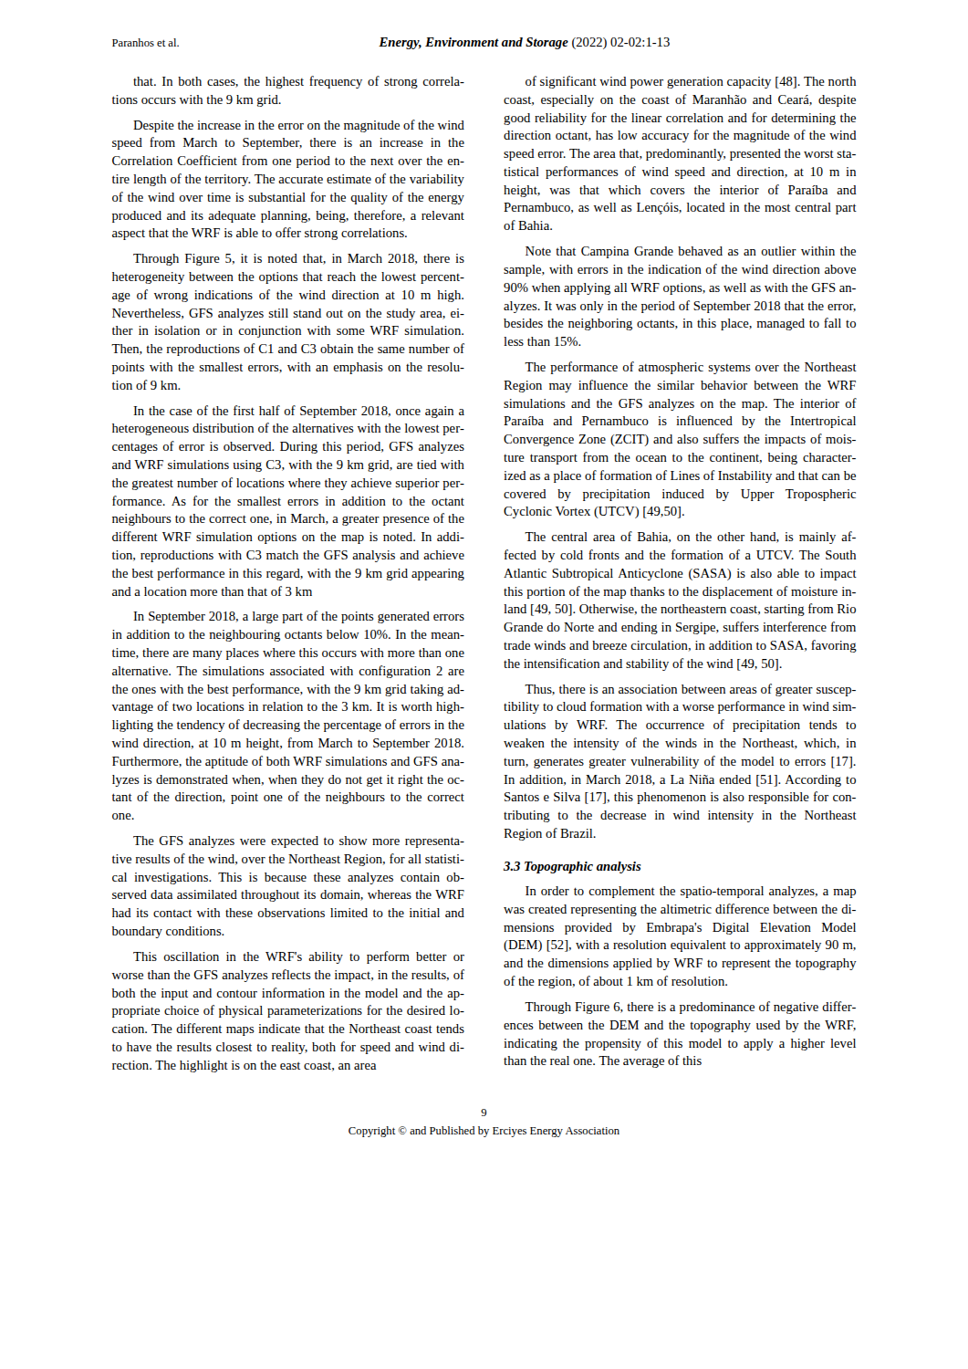Paranhos et al.
Energy, Environment and Storage (2022) 02-02:1-13
that. In both cases, the highest frequency of strong correlations occurs with the 9 km grid.
Despite the increase in the error on the magnitude of the wind speed from March to September, there is an increase in the Correlation Coefficient from one period to the next over the entire length of the territory. The accurate estimate of the variability of the wind over time is substantial for the quality of the energy produced and its adequate planning, being, therefore, a relevant aspect that the WRF is able to offer strong correlations.
Through Figure 5, it is noted that, in March 2018, there is heterogeneity between the options that reach the lowest percentage of wrong indications of the wind direction at 10 m high. Nevertheless, GFS analyzes still stand out on the study area, either in isolation or in conjunction with some WRF simulation. Then, the reproductions of C1 and C3 obtain the same number of points with the smallest errors, with an emphasis on the resolution of 9 km.
In the case of the first half of September 2018, once again a heterogeneous distribution of the alternatives with the lowest percentages of error is observed. During this period, GFS analyzes and WRF simulations using C3, with the 9 km grid, are tied with the greatest number of locations where they achieve superior performance. As for the smallest errors in addition to the octant neighbours to the correct one, in March, a greater presence of the different WRF simulation options on the map is noted. In addition, reproductions with C3 match the GFS analysis and achieve the best performance in this regard, with the 9 km grid appearing and a location more than that of 3 km
In September 2018, a large part of the points generated errors in addition to the neighbouring octants below 10%. In the meantime, there are many places where this occurs with more than one alternative. The simulations associated with configuration 2 are the ones with the best performance, with the 9 km grid taking advantage of two locations in relation to the 3 km. It is worth highlighting the tendency of decreasing the percentage of errors in the wind direction, at 10 m height, from March to September 2018. Furthermore, the aptitude of both WRF simulations and GFS analyzes is demonstrated when, when they do not get it right the octant of the direction, point one of the neighbours to the correct one.
The GFS analyzes were expected to show more representative results of the wind, over the Northeast Region, for all statistical investigations. This is because these analyzes contain observed data assimilated throughout its domain, whereas the WRF had its contact with these observations limited to the initial and boundary conditions.
This oscillation in the WRF's ability to perform better or worse than the GFS analyzes reflects the impact, in the results, of both the input and contour information in the model and the appropriate choice of physical parameterizations for the desired location. The different maps indicate that the Northeast coast tends to have the results closest to reality, both for speed and wind direction. The highlight is on the east coast, an area
of significant wind power generation capacity [48]. The north coast, especially on the coast of Maranhão and Ceará, despite good reliability for the linear correlation and for determining the direction octant, has low accuracy for the magnitude of the wind speed error. The area that, predominantly, presented the worst statistical performances of wind speed and direction, at 10 m in height, was that which covers the interior of Paraíba and Pernambuco, as well as Lençóis, located in the most central part of Bahia.
Note that Campina Grande behaved as an outlier within the sample, with errors in the indication of the wind direction above 90% when applying all WRF options, as well as with the GFS analyzes. It was only in the period of September 2018 that the error, besides the neighboring octants, in this place, managed to fall to less than 15%.
The performance of atmospheric systems over the Northeast Region may influence the similar behavior between the WRF simulations and the GFS analyzes on the map. The interior of Paraíba and Pernambuco is influenced by the Intertropical Convergence Zone (ZCIT) and also suffers the impacts of moisture transport from the ocean to the continent, being characterized as a place of formation of Lines of Instability and that can be covered by precipitation induced by Upper Tropospheric Cyclonic Vortex (UTCV) [49,50].
The central area of Bahia, on the other hand, is mainly affected by cold fronts and the formation of a UTCV. The South Atlantic Subtropical Anticyclone (SASA) is also able to impact this portion of the map thanks to the displacement of moisture inland [49, 50]. Otherwise, the northeastern coast, starting from Rio Grande do Norte and ending in Sergipe, suffers interference from trade winds and breeze circulation, in addition to SASA, favoring the intensification and stability of the wind [49, 50].
Thus, there is an association between areas of greater susceptibility to cloud formation with a worse performance in wind simulations by WRF. The occurrence of precipitation tends to weaken the intensity of the winds in the Northeast, which, in turn, generates greater vulnerability of the model to errors [17]. In addition, in March 2018, a La Niña ended [51]. According to Santos e Silva [17], this phenomenon is also responsible for contributing to the decrease in wind intensity in the Northeast Region of Brazil.
3.3 Topographic analysis
In order to complement the spatio-temporal analyzes, a map was created representing the altimetric difference between the dimensions provided by Embrapa's Digital Elevation Model (DEM) [52], with a resolution equivalent to approximately 90 m, and the dimensions applied by WRF to represent the topography of the region, of about 1 km of resolution.
Through Figure 6, there is a predominance of negative differences between the DEM and the topography used by the WRF, indicating the propensity of this model to apply a higher level than the real one. The average of this
9 Copyright © and Published by Erciyes Energy Association